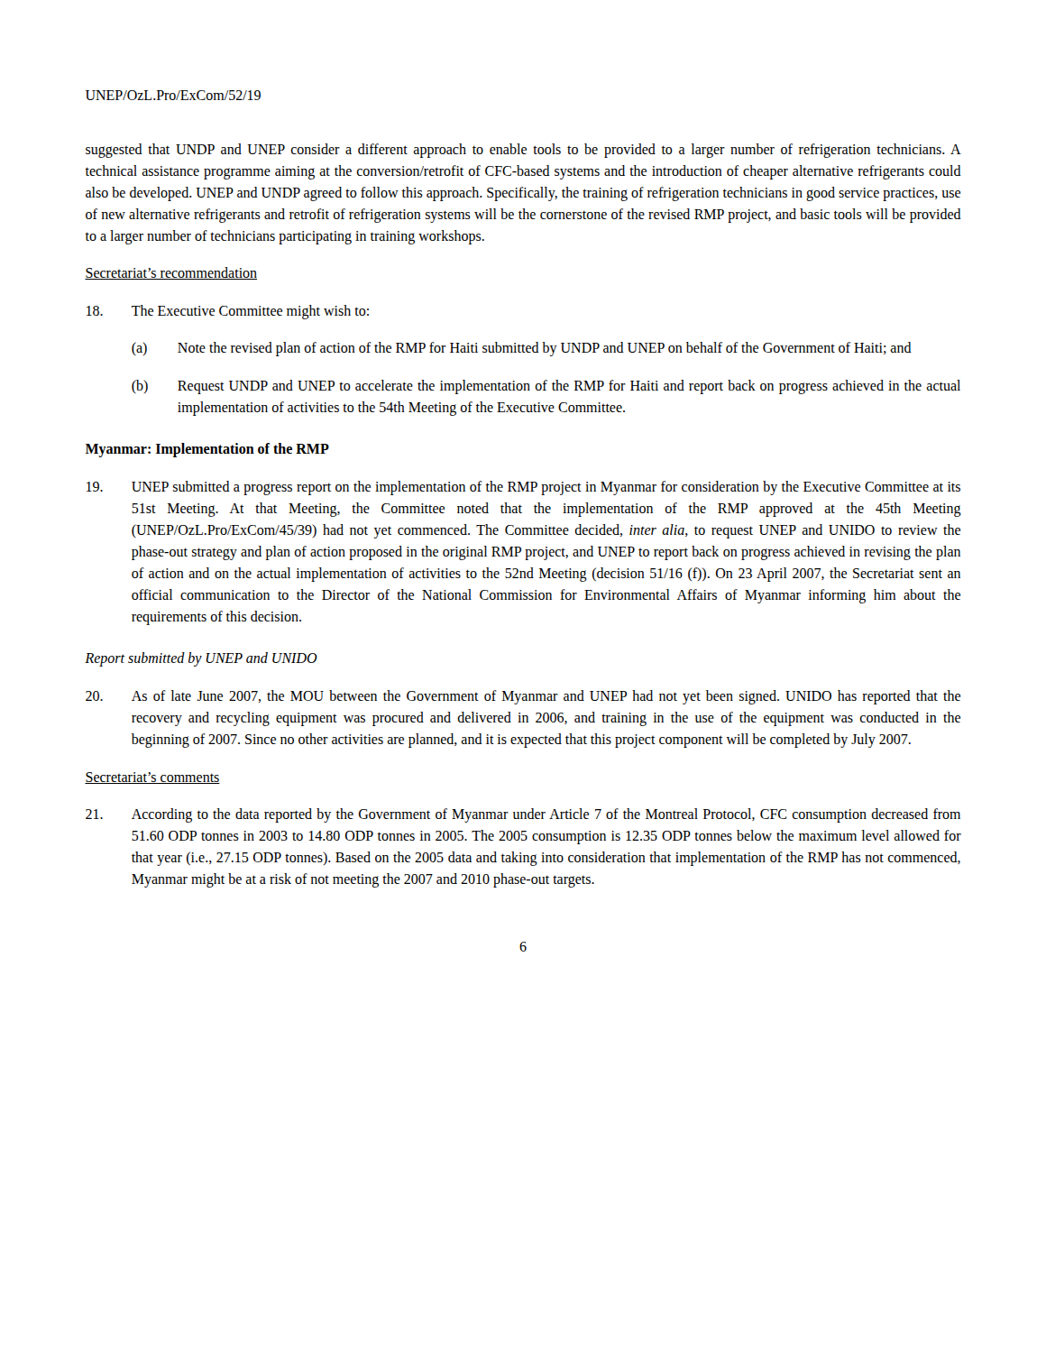UNEP/OzL.Pro/ExCom/52/19
suggested that UNDP and UNEP consider a different approach to enable tools to be provided to a larger number of refrigeration technicians. A technical assistance programme aiming at the conversion/retrofit of CFC-based systems and the introduction of cheaper alternative refrigerants could also be developed. UNEP and UNDP agreed to follow this approach. Specifically, the training of refrigeration technicians in good service practices, use of new alternative refrigerants and retrofit of refrigeration systems will be the cornerstone of the revised RMP project, and basic tools will be provided to a larger number of technicians participating in training workshops.
Secretariat’s recommendation
18.
The Executive Committee might wish to:
(a)
Note the revised plan of action of the RMP for Haiti submitted by UNDP and UNEP on behalf of the Government of Haiti; and
(b)
Request UNDP and UNEP to accelerate the implementation of the RMP for Haiti and report back on progress achieved in the actual implementation of activities to the 54th Meeting of the Executive Committee.
Myanmar: Implementation of the RMP
19.
UNEP submitted a progress report on the implementation of the RMP project in Myanmar for consideration by the Executive Committee at its 51st Meeting. At that Meeting, the Committee noted that the implementation of the RMP approved at the 45th Meeting (UNEP/OzL.Pro/ExCom/45/39) had not yet commenced. The Committee decided, inter alia, to request UNEP and UNIDO to review the phase-out strategy and plan of action proposed in the original RMP project, and UNEP to report back on progress achieved in revising the plan of action and on the actual implementation of activities to the 52nd Meeting (decision 51/16 (f)). On 23 April 2007, the Secretariat sent an official communication to the Director of the National Commission for Environmental Affairs of Myanmar informing him about the requirements of this decision.
Report submitted by UNEP and UNIDO
20.
As of late June 2007, the MOU between the Government of Myanmar and UNEP had not yet been signed. UNIDO has reported that the recovery and recycling equipment was procured and delivered in 2006, and training in the use of the equipment was conducted in the beginning of 2007. Since no other activities are planned, and it is expected that this project component will be completed by July 2007.
Secretariat’s comments
21.
According to the data reported by the Government of Myanmar under Article 7 of the Montreal Protocol, CFC consumption decreased from 51.60 ODP tonnes in 2003 to 14.80 ODP tonnes in 2005. The 2005 consumption is 12.35 ODP tonnes below the maximum level allowed for that year (i.e., 27.15 ODP tonnes). Based on the 2005 data and taking into consideration that implementation of the RMP has not commenced, Myanmar might be at a risk of not meeting the 2007 and 2010 phase-out targets.
6